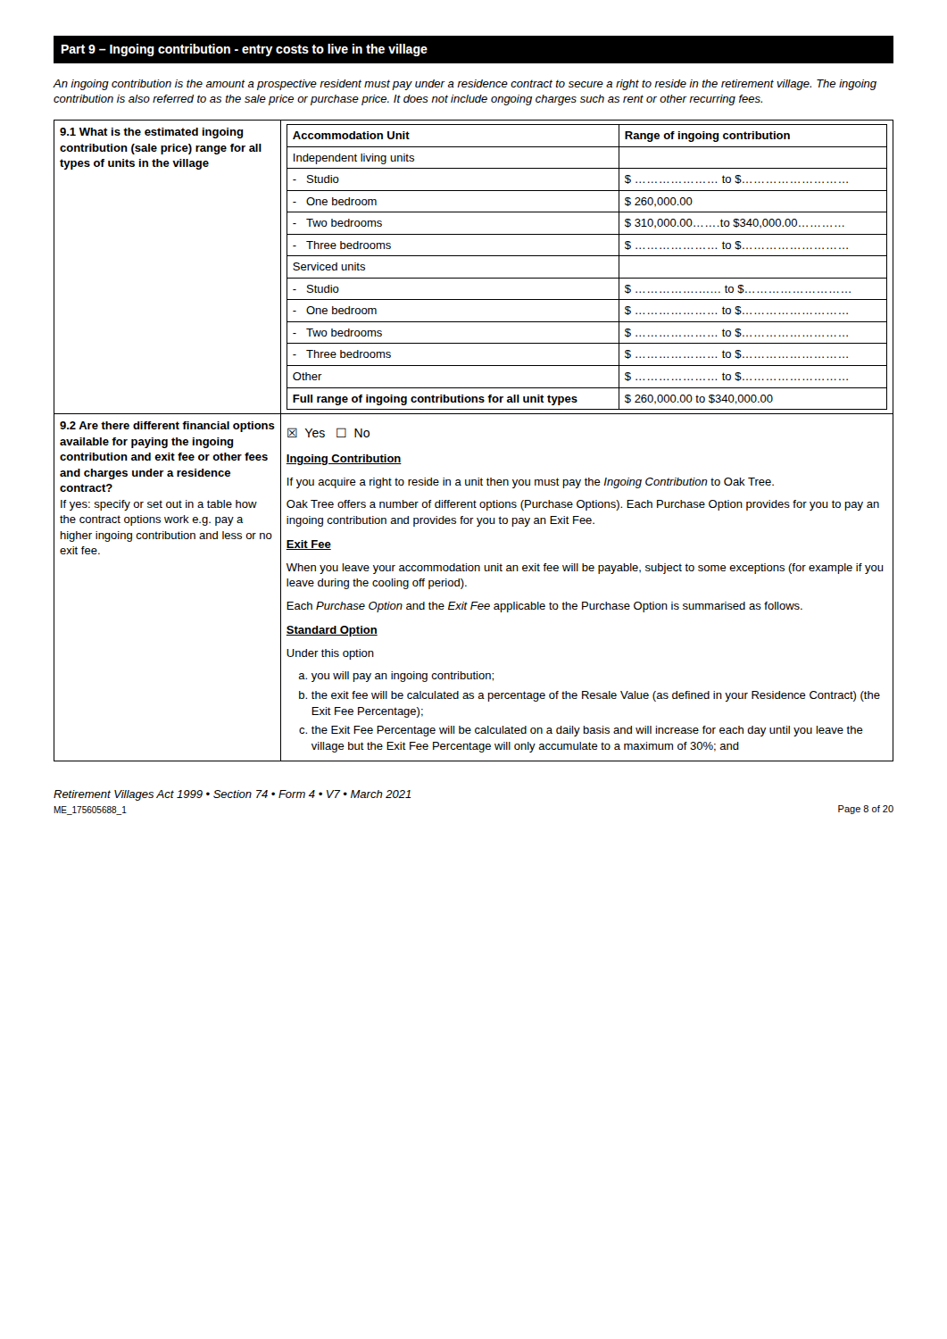Part 9 – Ingoing contribution - entry costs to live in the village
An ingoing contribution is the amount a prospective resident must pay under a residence contract to secure a right to reside in the retirement village. The ingoing contribution is also referred to as the sale price or purchase price. It does not include ongoing charges such as rent or other recurring fees.
| 9.1 What is the estimated ingoing contribution (sale price) range for all types of units in the village | / Accommodation Unit / Range of ingoing contribution / / --- / --- / / Independent living units / / / - Studio / $ ………………… to $ ……………………… / / - One bedroom / $ 260,000.00 / / - Two bedrooms / $ 310,000.00 ……. to $340,000.00 ………… / / - Three bedrooms / $ ………………… to $ ……………………… / / Serviced units / / / - Studio / $ …………….…... to $ ……………………… / / - One bedroom / $ ………………… to $ ……………………… / / - Two bedrooms / $ ………………… to $ ……………………… / / - Three bedrooms / $ ………………… to $ ……………………… / / Other / $ ………………… to $ ……………………… / / Full range of ingoing contributions for all unit types / $ 260,000.00 to $340,000.00 / |
| 9.2 Are there different financial options available for paying the ingoing contribution and exit fee or other fees and charges under a residence contract? If yes: specify or set out in a table how the contract options work e.g. pay a higher ingoing contribution and less or no exit fee. | ☒ Yes ☐ No Ingoing Contribution If you acquire a right to reside in a unit then you must pay the Ingoing Contribution to Oak Tree. Oak Tree offers a number of different options (Purchase Options). Each Purchase Option provides for you to pay an ingoing contribution and provides for you to pay an Exit Fee. Exit Fee When you leave your accommodation unit an exit fee will be payable, subject to some exceptions (for example if you leave during the cooling off period). Each Purchase Option and the Exit Fee applicable to the Purchase Option is summarised as follows. Standard Option Under this option you will pay an ingoing contribution; the exit fee will be calculated as a percentage of the Resale Value (as defined in your Residence Contract) (the Exit Fee Percentage); the Exit Fee Percentage will be calculated on a daily basis and will increase for each day until you leave the village but the Exit Fee Percentage will only accumulate to a maximum of 30%; and |
Retirement Villages Act 1999 • Section 74 • Form 4 • V7 • March 2021 ME_175605688_1
Page 8 of 20